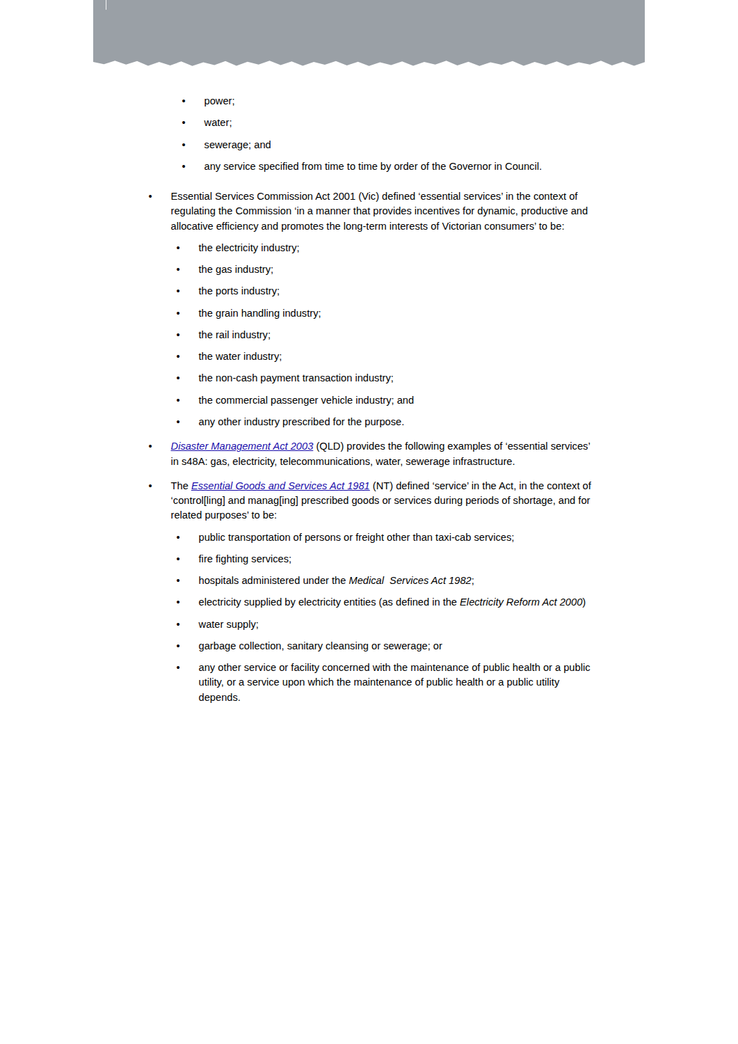power;
water;
sewerage; and
any service specified from time to time by order of the Governor in Council.
Essential Services Commission Act 2001 (Vic) defined ‘essential services’ in the context of regulating the Commission ‘in a manner that provides incentives for dynamic, productive and allocative efficiency and promotes the long-term interests of Victorian consumers’ to be:
the electricity industry;
the gas industry;
the ports industry;
the grain handling industry;
the rail industry;
the water industry;
the non-cash payment transaction industry;
the commercial passenger vehicle industry; and
any other industry prescribed for the purpose.
Disaster Management Act 2003 (QLD) provides the following examples of ‘essential services’ in s48A: gas, electricity, telecommunications, water, sewerage infrastructure.
The Essential Goods and Services Act 1981 (NT) defined ‘service’ in the Act, in the context of ‘control[ling] and manag[ing] prescribed goods or services during periods of shortage, and for related purposes’ to be:
public transportation of persons or freight other than taxi-cab services;
fire fighting services;
hospitals administered under the Medical Services Act 1982;
electricity supplied by electricity entities (as defined in the Electricity Reform Act 2000)
water supply;
garbage collection, sanitary cleansing or sewerage; or
any other service or facility concerned with the maintenance of public health or a public utility, or a service upon which the maintenance of public health or a public utility depends.